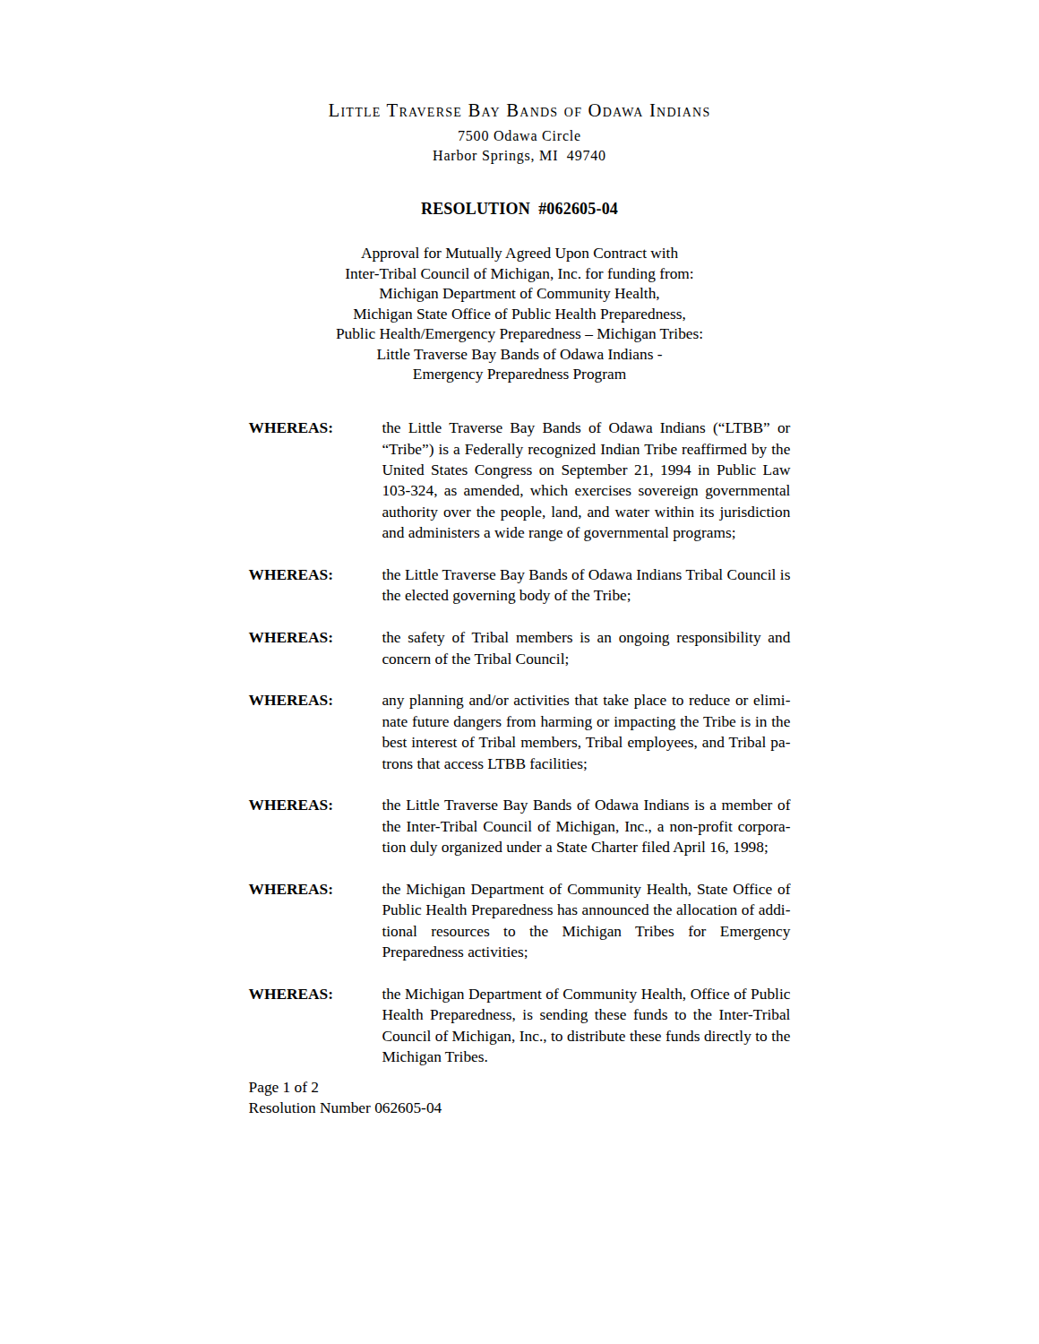Little Traverse Bay Bands of Odawa Indians
7500 Odawa Circle
Harbor Springs, MI 49740
RESOLUTION #062605-04
Approval for Mutually Agreed Upon Contract with
Inter-Tribal Council of Michigan, Inc. for funding from:
Michigan Department of Community Health,
Michigan State Office of Public Health Preparedness,
Public Health/Emergency Preparedness – Michigan Tribes:
Little Traverse Bay Bands of Odawa Indians -
Emergency Preparedness Program
| WHEREAS: | the Little Traverse Bay Bands of Odawa Indians (“LTBB” or “Tribe”) is a Federally recognized Indian Tribe reaffirmed by the United States Congress on September 21, 1994 in Public Law 103-324, as amended, which exercises sovereign governmental authority over the people, land, and water within its jurisdiction and administers a wide range of governmental programs; |
| WHEREAS: | the Little Traverse Bay Bands of Odawa Indians Tribal Council is the elected governing body of the Tribe; |
| WHEREAS: | the safety of Tribal members is an ongoing responsibility and concern of the Tribal Council; |
| WHEREAS: | any planning and/or activities that take place to reduce or eliminate future dangers from harming or impacting the Tribe is in the best interest of Tribal members, Tribal employees, and Tribal patrons that access LTBB facilities; |
| WHEREAS: | the Little Traverse Bay Bands of Odawa Indians is a member of the Inter-Tribal Council of Michigan, Inc., a non-profit corporation duly organized under a State Charter filed April 16, 1998; |
| WHEREAS: | the Michigan Department of Community Health, State Office of Public Health Preparedness has announced the allocation of additional resources to the Michigan Tribes for Emergency Preparedness activities; |
| WHEREAS: | the Michigan Department of Community Health, Office of Public Health Preparedness, is sending these funds to the Inter-Tribal Council of Michigan, Inc., to distribute these funds directly to the Michigan Tribes. |
Page 1 of 2
Resolution Number 062605-04